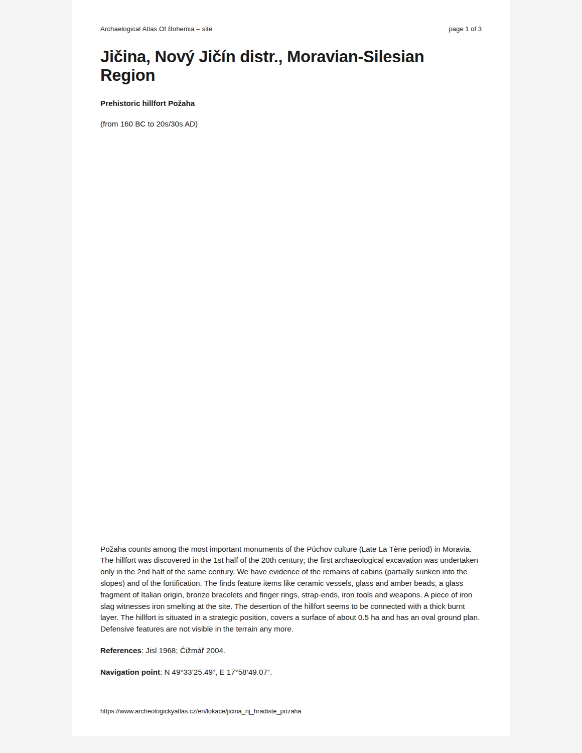Archaelogical Atlas Of Bohemia – site page 1 of 3
Jičina, Nový Jičín distr., Moravian-Silesian Region
Prehistoric hillfort Požaha
(from 160 BC to 20s/30s AD)
Požaha counts among the most important monuments of the Púchov culture (Late La Tène period) in Moravia. The hillfort was discovered in the 1st half of the 20th century; the first archaeological excavation was undertaken only in the 2nd half of the same century. We have evidence of the remains of cabins (partially sunken into the slopes) and of the fortification. The finds feature items like ceramic vessels, glass and amber beads, a glass fragment of Italian origin, bronze bracelets and finger rings, strap-ends, iron tools and weapons. A piece of iron slag witnesses iron smelting at the site. The desertion of the hillfort seems to be connected with a thick burnt layer. The hillfort is situated in a strategic position, covers a surface of about 0.5 ha and has an oval ground plan. Defensive features are not visible in the terrain any more.
References: Jisl 1968; Čižmář 2004.
Navigation point: N 49°33’25.49“, E 17°58’49.07“.
https://www.archeologickyatlas.cz/en/lokace/jicina_nj_hradiste_pozaha